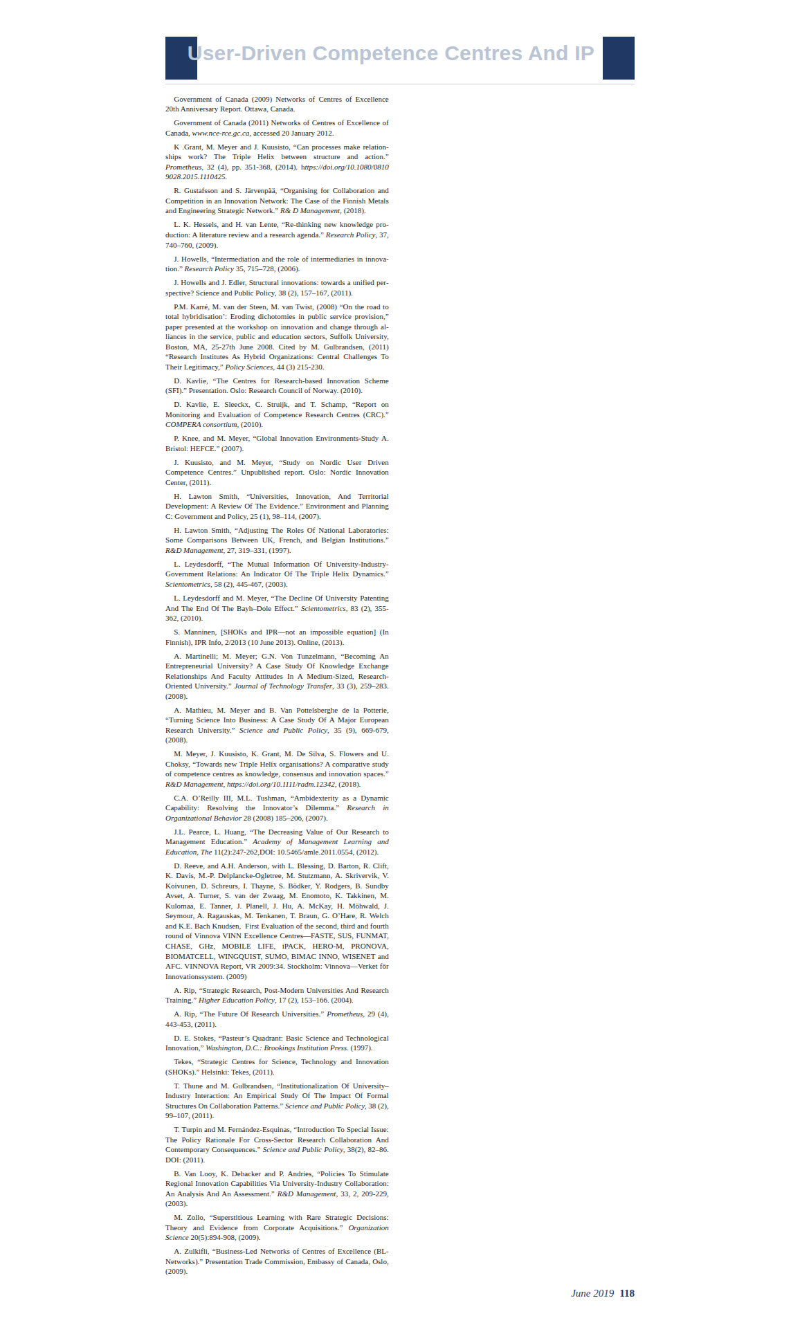User-Driven Competence Centres And IP
Government of Canada (2009) Networks of Centres of Excellence 20th Anniversary Report. Ottawa, Canada.
Government of Canada (2011) Networks of Centres of Excellence of Canada, www.nce-rce.gc.ca, accessed 20 January 2012.
K .Grant, M. Meyer and J. Kuusisto, “Can processes make relationships work? The Triple Helix between structure and action.” Prometheus, 32 (4), pp. 351-368, (2014). https://doi.org/10.1080/0810 9028.2015.1110425.
R. Gustafsson and S. Järvenpää, “Organising for Collaboration and Competition in an Innovation Network: The Case of the Finnish Metals and Engineering Strategic Network.” R& D Management, (2018).
L. K. Hessels, and H. van Lente, “Re-thinking new knowledge production: A literature review and a research agenda.” Research Policy, 37, 740–760, (2009).
J. Howells, “Intermediation and the role of intermediaries in innovation.” Research Policy 35, 715–728, (2006).
J. Howells and J. Edler, Structural innovations: towards a unified perspective? Science and Public Policy, 38 (2), 157–167, (2011).
P.M. Karré, M. van der Steen, M. van Twist, (2008) “On the road to total hybridisation’: Eroding dichotomies in public service provision,” paper presented at the workshop on innovation and change through alliances in the service, public and education sectors, Suffolk University, Boston, MA, 25-27th June 2008. Cited by M. Gulbrandsen, (2011) “Research Institutes As Hybrid Organizations: Central Challenges To Their Legitimacy,” Policy Sciences, 44 (3) 215-230.
D. Kavlie, “The Centres for Research-based Innovation Scheme (SFI).” Presentation. Oslo: Research Council of Norway. (2010).
D. Kavlie, E. Sleeckx, C. Struijk, and T. Schamp, “Report on Monitoring and Evaluation of Competence Research Centres (CRC).” COMPERA consortium, (2010).
P. Knee, and M. Meyer, “Global Innovation Environments-Study A. Bristol: HEFCE.” (2007).
J. Kuusisto, and M. Meyer, “Study on Nordic User Driven Competence Centres.” Unpublished report. Oslo: Nordic Innovation Center, (2011).
H. Lawton Smith, “Universities, Innovation, And Territorial Development: A Review Of The Evidence.” Environment and Planning C: Government and Policy, 25 (1), 98–114, (2007).
H. Lawton Smith, “Adjusting The Roles Of National Laboratories: Some Comparisons Between UK, French, and Belgian Institutions.” R&D Management, 27, 319–331, (1997).
L. Leydesdorff, “The Mutual Information Of University-Industry-Government Relations: An Indicator Of The Triple Helix Dynamics.” Scientometrics, 58 (2), 445-467, (2003).
L. Leydesdorff and M. Meyer, “The Decline Of University Patenting And The End Of The Bayh–Dole Effect.” Scientometrics, 83 (2), 355-362, (2010).
S. Manninen, [SHOKs and IPR—not an impossible equation] (In Finnish), IPR Info, 2/2013 (10 June 2013). Online, (2013).
A. Martinelli; M. Meyer; G.N. Von Tunzelmann, “Becoming An Entrepreneurial University? A Case Study Of Knowledge Exchange Relationships And Faculty Attitudes In A Medium-Sized, Research-Oriented University.” Journal of Technology Transfer, 33 (3), 259–283. (2008).
A. Mathieu, M. Meyer and B. Van Pottelsberghe de la Potterie, “Turning Science Into Business: A Case Study Of A Major European Research University.” Science and Public Policy, 35 (9), 669-679, (2008).
M. Meyer, J. Kuusisto, K. Grant, M. De Silva, S. Flowers and U. Choksy, “Towards new Triple Helix organisations? A comparative study of competence centres as knowledge, consensus and innovation spaces.” R&D Management, https://doi.org/10.1111/radm.12342, (2018).
C.A. O’Reilly III, M.L. Tushman, “Ambidexterity as a Dynamic Capability: Resolving the Innovator’s Dilemma.” Research in Organizational Behavior 28 (2008) 185–206, (2007).
J.L. Pearce, L. Huang, “The Decreasing Value of Our Research to Management Education.” Academy of Management Learning and Education, The 11(2):247-262,DOI: 10.5465/amle.2011.0554, (2012).
D. Reeve, and A.H. Anderson, with L. Blessing, D. Barton, R. Clift, K. Davis, M.-P. Delplancke-Ogletree, M. Stutzmann, A. Skrivervik, V. Koivunen, D. Schreurs, I. Thayne, S. Bödker, Y. Rodgers, B. Sundby Avset, A. Turner, S. van der Zwaag, M. Enomoto, K. Takkinen, M. Kulomaa, E. Tanner, J. Planell, J. Hu, A. McKay, H. Möhwald, J. Seymour, A. Ragauskas, M. Tenkanen, T. Braun, G. O’Hare, R. Welch and K.E. Bach Knudsen, First Evaluation of the second, third and fourth round of Vinnova VINN Excellence Centres—FASTE, SUS, FUNMAT, CHASE, GHz, MOBILE LIFE, iPACK, HERO-M, PRONOVA, BIOMATCELL, WINGQUIST, SUMO, BIMAC INNO, WISENET and AFC. VINNOVA Report, VR 2009:34. Stockholm: Vinnova—Verket för Innovationssystem. (2009)
A. Rip, “Strategic Research, Post-Modern Universities And Research Training.” Higher Education Policy, 17 (2), 153–166. (2004).
A. Rip, “The Future Of Research Universities.” Prometheus, 29 (4), 443-453, (2011).
D. E. Stokes, “Pasteur’s Quadrant: Basic Science and Technological Innovation,” Washington, D.C.: Brookings Institution Press. (1997).
Tekes, “Strategic Centres for Science, Technology and Innovation (SHOKs).” Helsinki: Tekes, (2011).
T. Thune and M. Gulbrandsen, “Institutionalization Of University–Industry Interaction: An Empirical Study Of The Impact Of Formal Structures On Collaboration Patterns.” Science and Public Policy, 38 (2), 99–107, (2011).
T. Turpin and M. Fernández-Esquinas, “Introduction To Special Issue: The Policy Rationale For Cross-Sector Research Collaboration And Contemporary Consequences.” Science and Public Policy, 38(2), 82–86. DOI: (2011).
B. Van Looy, K. Debacker and P. Andries, “Policies To Stimulate Regional Innovation Capabilities Via University-Industry Collaboration: An Analysis And An Assessment.” R&D Management, 33, 2, 209-229, (2003).
M. Zollo, “Superstitious Learning with Rare Strategic Decisions: Theory and Evidence from Corporate Acquisitions.” Organization Science 20(5):894-908, (2009).
A. Zulkifli, “Business-Led Networks of Centres of Excellence (BL-Networks).” Presentation Trade Commission, Embassy of Canada, Oslo, (2009).
June 2019118